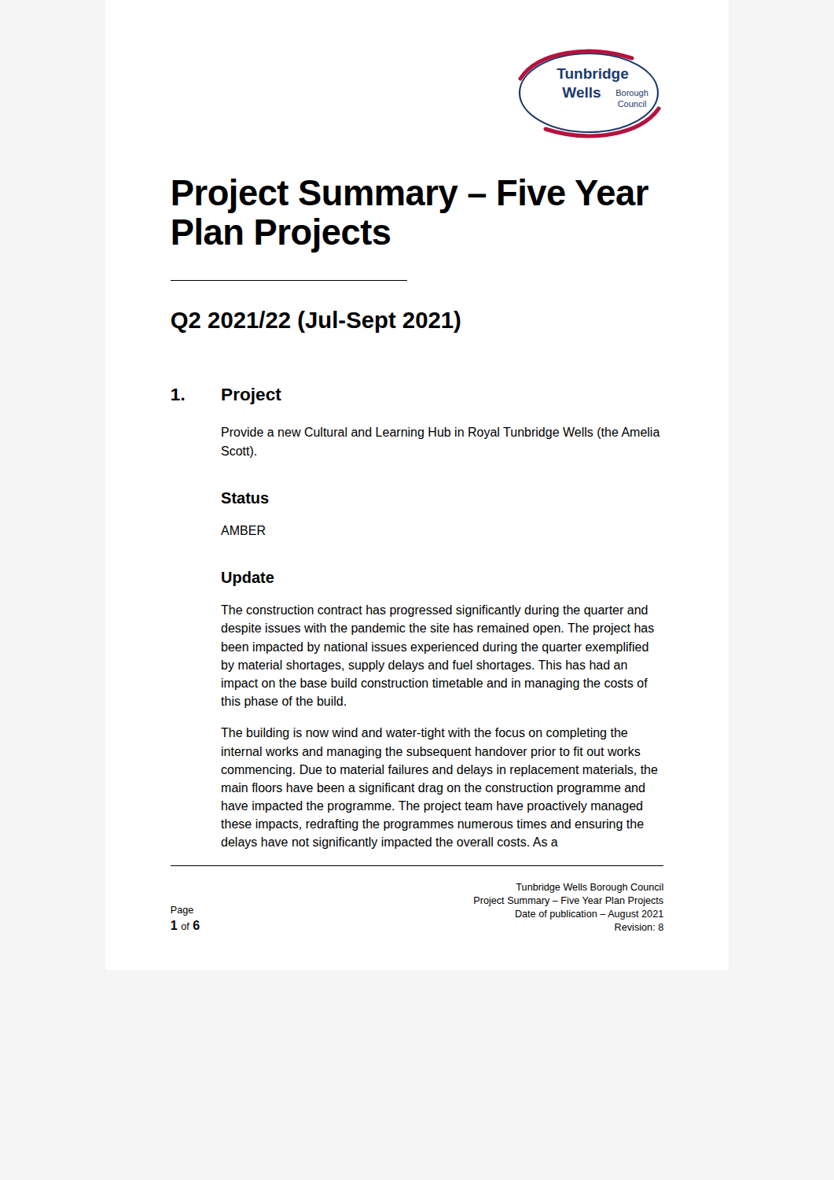Tunbridge Wells Borough Council Tunbridge Wells Borough Council
Project Summary – Five Year Plan Projects
Q2 2021/22 (Jul-Sept 2021)
1. Project
Provide a new Cultural and Learning Hub in Royal Tunbridge Wells (the Amelia Scott).
Status
AMBER
Update
The construction contract has progressed significantly during the quarter and despite issues with the pandemic the site has remained open. The project has been impacted by national issues experienced during the quarter exemplified by material shortages, supply delays and fuel shortages. This has had an impact on the base build construction timetable and in managing the costs of this phase of the build.
The building is now wind and water-tight with the focus on completing the internal works and managing the subsequent handover prior to fit out works commencing. Due to material failures and delays in replacement materials, the main floors have been a significant drag on the construction programme and have impacted the programme. The project team have proactively managed these impacts, redrafting the programmes numerous times and ensuring the delays have not significantly impacted the overall costs. As a
Page 1 of 6
Tunbridge Wells Borough Council
Project Summary – Five Year Plan Projects
Date of publication – August 2021
Revision: 8